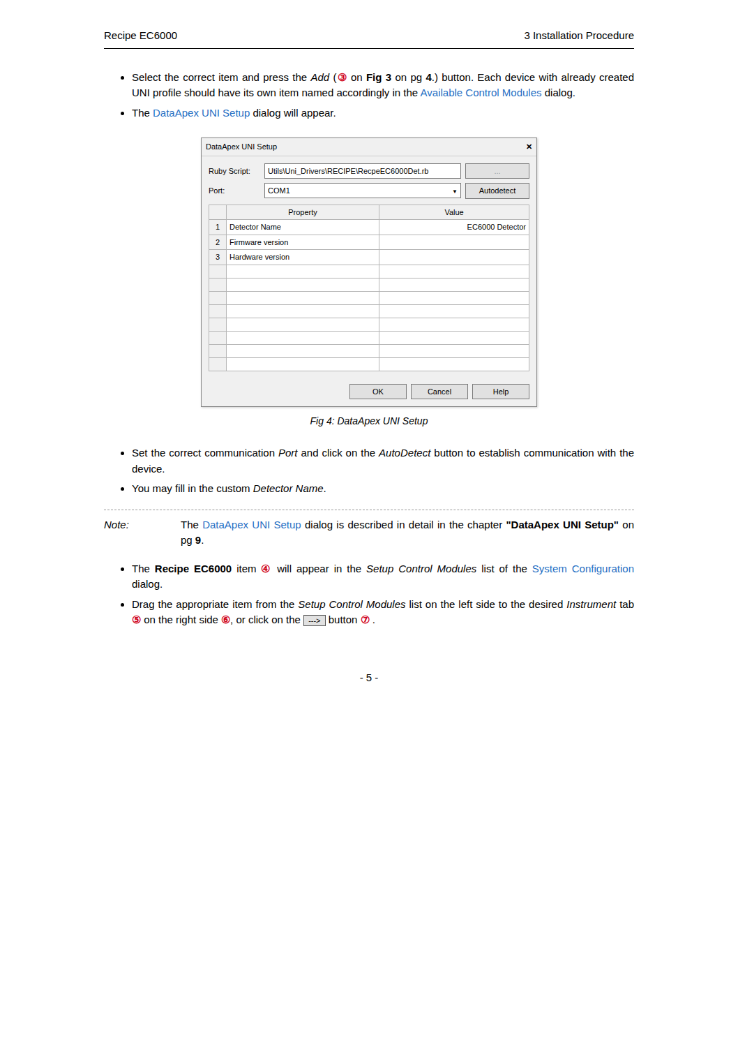Recipe EC6000
3 Installation Procedure
Select the correct item and press the Add (③ on Fig 3 on pg 4.) button. Each device with already created UNI profile should have its own item named accordingly in the Available Control Modules dialog.
The DataApex UNI Setup dialog will appear.
DataApex UNI Setup ✕
Ruby Script:
Utils\Uni_Drivers\RECIPE\RecpeEC6000Det.rb
...
Port:
COM1
Autodetect
| | Property | Value |
| --- | --- | --- |
| 1 | Detector Name | EC6000 Detector |
| 2 | Firmware version | |
| 3 | Hardware version | |
OK
Cancel
Help
Fig 4: DataApex UNI Setup
Set the correct communication Port and click on the AutoDetect button to establish communication with the device.
You may fill in the custom Detector Name.
Note:
The DataApex UNI Setup dialog is described in detail in the chapter "DataApex UNI Setup" on pg 9.
The Recipe EC6000 item ④ will appear in the Setup Control Modules list of the System Configuration dialog.
Drag the appropriate item from the Setup Control Modules list on the left side to the desired Instrument tab ⑤ on the right side ⑥, or click on the ---> button ⑦ .
- 5 -